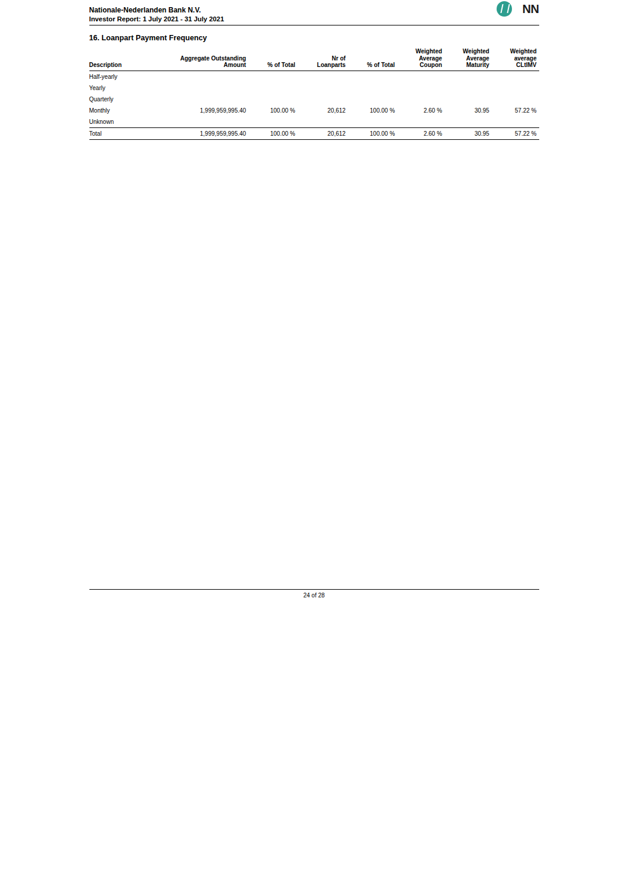NN
Nationale-Nederlanden Bank N.V.
Investor Report: 1 July 2021 - 31 July 2021
16. Loanpart Payment Frequency
| Description | Aggregate Outstanding Amount | % of Total | Nr of Loanparts | % of Total | Weighted Average Coupon | Weighted Average Maturity | Weighted average CLtIMV |
| --- | --- | --- | --- | --- | --- | --- | --- |
| Half-yearly | | | | | | | |
| Yearly | | | | | | | |
| Quarterly | | | | | | | |
| Monthly | 1,999,959,995.40 | 100.00 % | 20,612 | 100.00 % | 2.60 % | 30.95 | 57.22 % |
| Unknown | | | | | | | |
| Total | 1,999,959,995.40 | 100.00 % | 20,612 | 100.00 % | 2.60 % | 30.95 | 57.22 % |
24 of 28